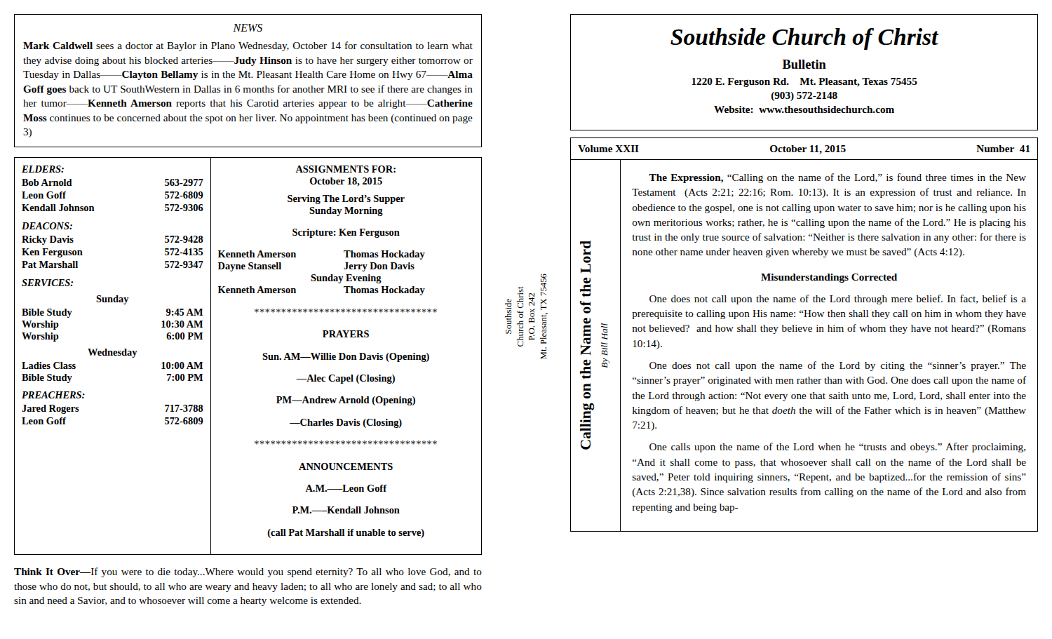NEWS
Mark Caldwell sees a doctor at Baylor in Plano Wednesday, October 14 for consultation to learn what they advise doing about his blocked arteries——Judy Hinson is to have her surgery either tomorrow or Tuesday in Dallas——Clayton Bellamy is in the Mt. Pleasant Health Care Home on Hwy 67——Alma Goff goes back to UT SouthWestern in Dallas in 6 months for another MRI to see if there are changes in her tumor——Kenneth Amerson reports that his Carotid arteries appear to be alright——Catherine Moss continues to be concerned about the spot on her liver. No appointment has been (continued on page 3)
| ELDERS: / Bob Arnold / 563-2977 / / Leon Goff / 572-6809 / / Kendall Johnson / 572-9306 / DEACONS: / Ricky Davis / 572-9428 / / Ken Ferguson / 572-4135 / / Pat Marshall / 572-9347 / SERVICES: Sunday / Bible Study / 9:45 AM / / Worship / 10:30 AM / / Worship / 6:00 PM / Wednesday / Ladies Class / 10:00 AM / / Bible Study / 7:00 PM / PREACHERS: / Jared Rogers / 717-3788 / / Leon Goff / 572-6809 / | ASSIGNMENTS FOR: October 18, 2015 Serving The Lord’s Supper Sunday Morning Scripture: Ken Ferguson / Kenneth Amerson / Thomas Hockaday / / Dayne Stansell / Jerry Don Davis / Sunday Evening / Kenneth Amerson / Thomas Hockaday / ********************************** PRAYERS Sun. AM—Willie Don Davis (Opening) —Alec Capel (Closing) PM—Andrew Arnold (Opening) —Charles Davis (Closing) ********************************** ANNOUNCEMENTS A.M.—–Leon Goff P.M.—–Kendall Johnson (call Pat Marshall if unable to serve) |
Think It Over—If you were to die today...Where would you spend eternity? To all who love God, and to those who do not, but should, to all who are weary and heavy laden; to all who are lonely and sad; to all who sin and need a Savior, and to whosoever will come a hearty welcome is extended.
Southside
Church of Christ
P.O. Box 242
Mt. Pleasant, TX 75456
Southside Church of Christ
Bulletin
1220 E. Ferguson Rd. Mt. Pleasant, Texas 75455
(903) 572-2148
Website: www.thesouthsidechurch.com
Volume XXII October 11, 2015 Number 41
Calling on the Name of the Lord
By Bill Hall
The Expression, “Calling on the name of the Lord,” is found three times in the New Testament (Acts 2:21; 22:16; Rom. 10:13). It is an expression of trust and reliance. In obedience to the gospel, one is not calling upon water to save him; nor is he calling upon his own meritorious works; rather, he is “calling upon the name of the Lord.” He is placing his trust in the only true source of salvation: “Neither is there salvation in any other: for there is none other name under heaven given whereby we must be saved” (Acts 4:12).
Misunderstandings Corrected
One does not call upon the name of the Lord through mere belief. In fact, belief is a prerequisite to calling upon His name: “How then shall they call on him in whom they have not believed? and how shall they believe in him of whom they have not heard?” (Romans 10:14).
One does not call upon the name of the Lord by citing the “sinner’s prayer.” The “sinner’s prayer” originated with men rather than with God. One does call upon the name of the Lord through action: “Not every one that saith unto me, Lord, Lord, shall enter into the kingdom of heaven; but he that doeth the will of the Father which is in heaven” (Matthew 7:21).
One calls upon the name of the Lord when he “trusts and obeys.” After proclaiming, “And it shall come to pass, that whosoever shall call on the name of the Lord shall be saved,” Peter told inquiring sinners, “Repent, and be baptized...for the remission of sins” (Acts 2:21,38). Since salvation results from calling on the name of the Lord and also from repenting and being bap-